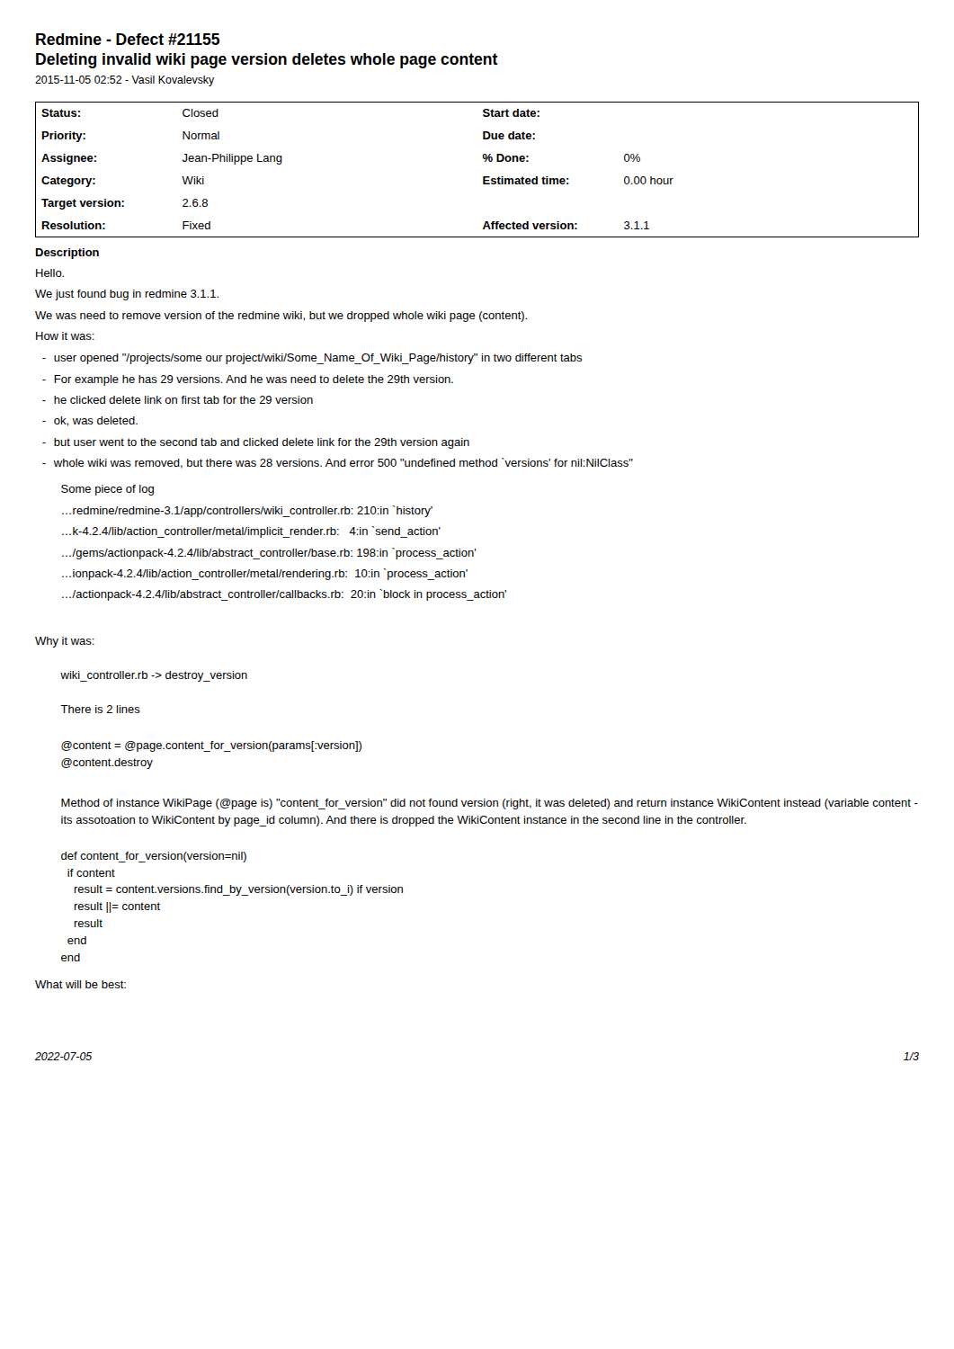Redmine - Defect #21155Deleting invalid wiki page version deletes whole page content
2015-11-05 02:52 - Vasil Kovalevsky
| Status: | Closed | Start date: | |
| Priority: | Normal | Due date: | |
| Assignee: | Jean-Philippe Lang | % Done: | 0% |
| Category: | Wiki | Estimated time: | 0.00 hour |
| Target version: | 2.6.8 | | |
| Resolution: | Fixed | Affected version: | 3.1.1 |
Description
Hello.
We just found bug in redmine 3.1.1.
We was need to remove version of the redmine wiki, but we dropped whole wiki page (content).
How it was:
user opened "/projects/some our project/wiki/Some_Name_Of_Wiki_Page/history" in two different tabs
For example he has 29 versions. And he was need to delete the 29th version.
he clicked delete link on first tab for the 29 version
ok, was deleted.
but user went to the second tab and clicked delete link for the 29th version again
whole wiki was removed, but there was 28 versions. And error 500 "undefined method `versions' for nil:NilClass"
Some piece of log
…redmine/redmine-3.1/app/controllers/wiki_controller.rb: 210:in `history'
…k-4.2.4/lib/action_controller/metal/implicit_render.rb: 4:in `send_action'
…/gems/actionpack-4.2.4/lib/abstract_controller/base.rb: 198:in `process_action'
…ionpack-4.2.4/lib/action_controller/metal/rendering.rb: 10:in `process_action'
…/actionpack-4.2.4/lib/abstract_controller/callbacks.rb: 20:in `block in process_action'
Why it was:
wiki_controller.rb -> destroy_version
There is 2 lines
@content = @page.content_for_version(params[:version])
@content.destroy
Method of instance WikiPage (@page is) "content_for_version" did not found version (right, it was deleted) and return instance WikiContent instead (variable content - its assotoation to WikiContent by page_id column). And there is dropped the WikiContent instance in the second line in the controller.
def content_for_version(version=nil)
if content
result = content.versions.find_by_version(version.to_i) if version
result ||= content
result
end
end
What will be best:
2022-07-05 1/3